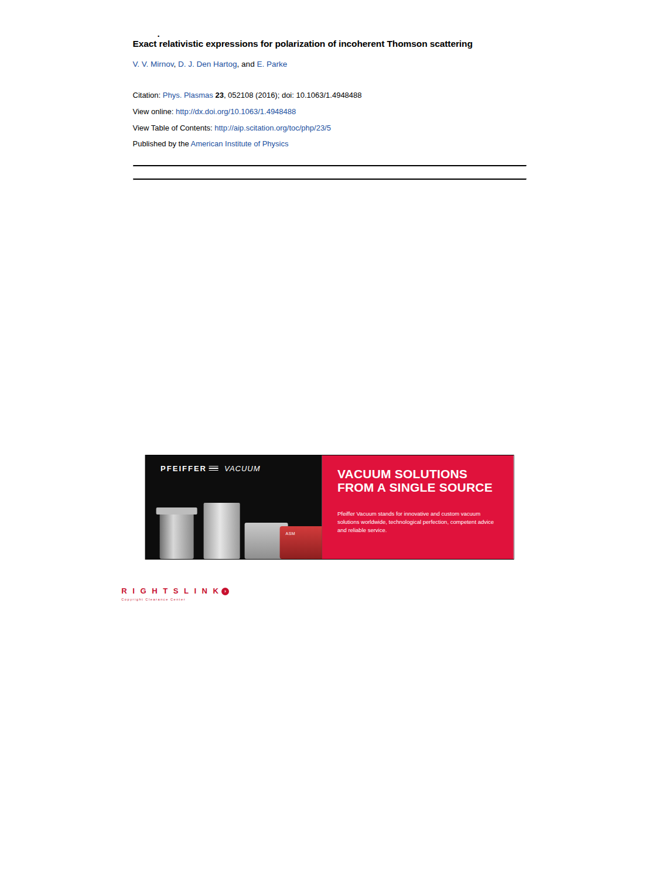.
Exact relativistic expressions for polarization of incoherent Thomson scattering
V. V. Mirnov, D. J. Den Hartog, and E. Parke
Citation: Phys. Plasmas 23, 052108 (2016); doi: 10.1063/1.4948488
View online: http://dx.doi.org/10.1063/1.4948488
View Table of Contents: http://aip.scitation.org/toc/php/23/5
Published by the American Institute of Physics
PFEIFFER VACUUM
VACUUM SOLUTIONS
FROM A SINGLE SOURCE
Pfeiffer Vacuum stands for innovative and custom vacuum solutions worldwide, technological perfection, competent advice and reliable service.
R I G H T S L I N K›
Copyright Clearance Center